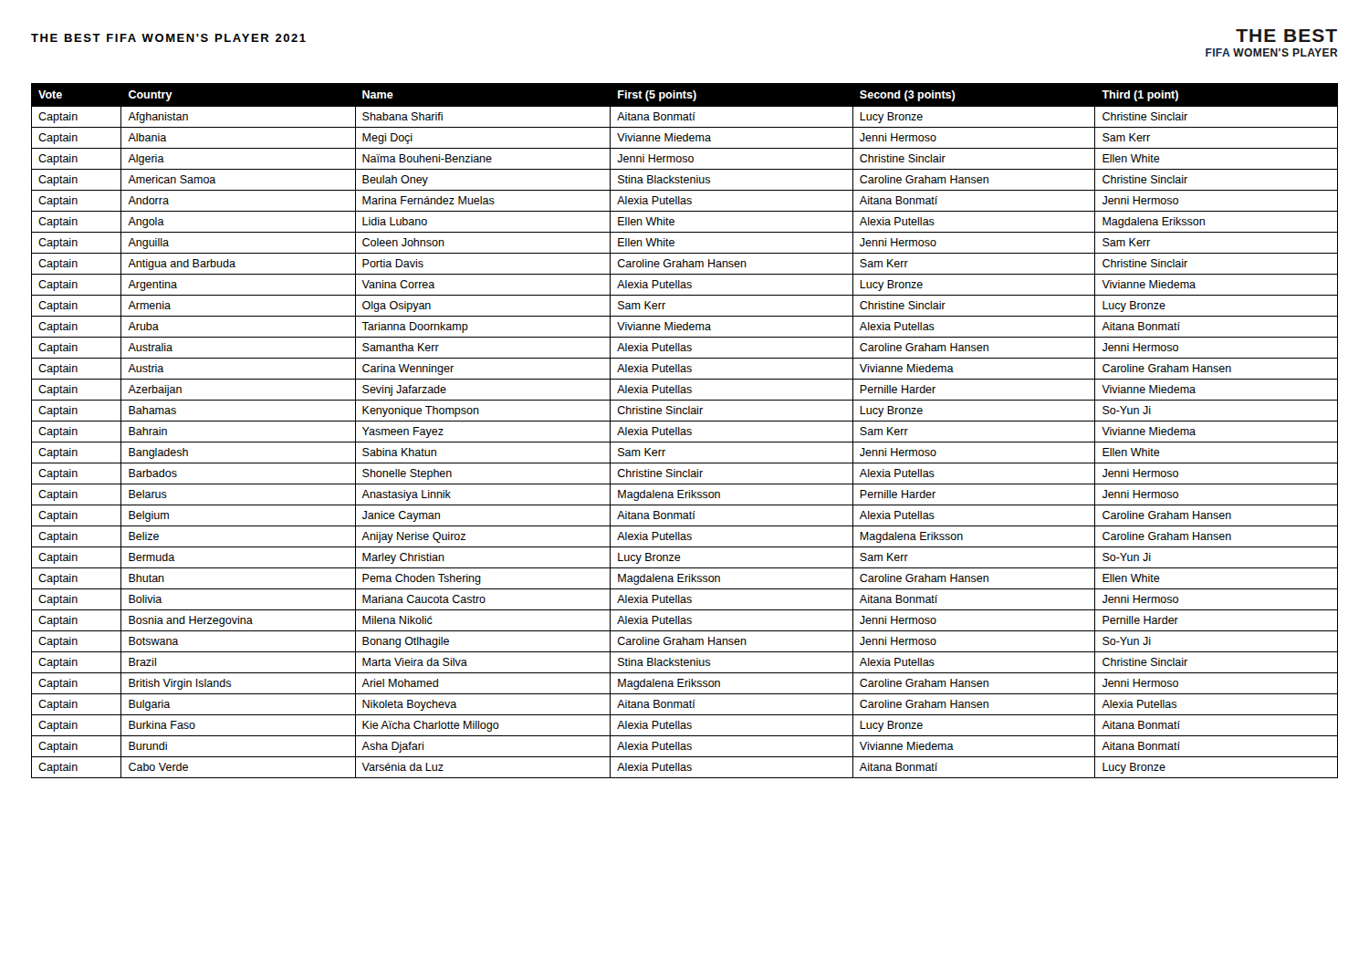The Best FIFA Women's Player 2021
THE BEST
FIFA WOMEN'S PLAYER
| Vote | Country | Name | First (5 points) | Second (3 points) | Third (1 point) |
| --- | --- | --- | --- | --- | --- |
| Captain | Afghanistan | Shabana Sharifi | Aitana Bonmatí | Lucy Bronze | Christine Sinclair |
| Captain | Albania | Megi Doçi | Vivianne Miedema | Jenni Hermoso | Sam Kerr |
| Captain | Algeria | Naïma Bouheni-Benziane | Jenni Hermoso | Christine Sinclair | Ellen White |
| Captain | American Samoa | Beulah Oney | Stina Blackstenius | Caroline Graham Hansen | Christine Sinclair |
| Captain | Andorra | Marina Fernández Muelas | Alexia Putellas | Aitana Bonmatí | Jenni Hermoso |
| Captain | Angola | Lidia Lubano | Ellen White | Alexia Putellas | Magdalena Eriksson |
| Captain | Anguilla | Coleen Johnson | Ellen White | Jenni Hermoso | Sam Kerr |
| Captain | Antigua and Barbuda | Portia Davis | Caroline Graham Hansen | Sam Kerr | Christine Sinclair |
| Captain | Argentina | Vanina Correa | Alexia Putellas | Lucy Bronze | Vivianne Miedema |
| Captain | Armenia | Olga Osipyan | Sam Kerr | Christine Sinclair | Lucy Bronze |
| Captain | Aruba | Tarianna Doornkamp | Vivianne Miedema | Alexia Putellas | Aitana Bonmatí |
| Captain | Australia | Samantha Kerr | Alexia Putellas | Caroline Graham Hansen | Jenni Hermoso |
| Captain | Austria | Carina Wenninger | Alexia Putellas | Vivianne Miedema | Caroline Graham Hansen |
| Captain | Azerbaijan | Sevinj Jafarzade | Alexia Putellas | Pernille Harder | Vivianne Miedema |
| Captain | Bahamas | Kenyonique Thompson | Christine Sinclair | Lucy Bronze | So-Yun Ji |
| Captain | Bahrain | Yasmeen Fayez | Alexia Putellas | Sam Kerr | Vivianne Miedema |
| Captain | Bangladesh | Sabina Khatun | Sam Kerr | Jenni Hermoso | Ellen White |
| Captain | Barbados | Shonelle Stephen | Christine Sinclair | Alexia Putellas | Jenni Hermoso |
| Captain | Belarus | Anastasiya Linnik | Magdalena Eriksson | Pernille Harder | Jenni Hermoso |
| Captain | Belgium | Janice Cayman | Aitana Bonmatí | Alexia Putellas | Caroline Graham Hansen |
| Captain | Belize | Anijay Nerise Quiroz | Alexia Putellas | Magdalena Eriksson | Caroline Graham Hansen |
| Captain | Bermuda | Marley Christian | Lucy Bronze | Sam Kerr | So-Yun Ji |
| Captain | Bhutan | Pema Choden Tshering | Magdalena Eriksson | Caroline Graham Hansen | Ellen White |
| Captain | Bolivia | Mariana Caucota Castro | Alexia Putellas | Aitana Bonmatí | Jenni Hermoso |
| Captain | Bosnia and Herzegovina | Milena Nikolić | Alexia Putellas | Jenni Hermoso | Pernille Harder |
| Captain | Botswana | Bonang Otlhagile | Caroline Graham Hansen | Jenni Hermoso | So-Yun Ji |
| Captain | Brazil | Marta Vieira da Silva | Stina Blackstenius | Alexia Putellas | Christine Sinclair |
| Captain | British Virgin Islands | Ariel Mohamed | Magdalena Eriksson | Caroline Graham Hansen | Jenni Hermoso |
| Captain | Bulgaria | Nikoleta Boycheva | Aitana Bonmatí | Caroline Graham Hansen | Alexia Putellas |
| Captain | Burkina Faso | Kie Aïcha Charlotte Millogo | Alexia Putellas | Lucy Bronze | Aitana Bonmatí |
| Captain | Burundi | Asha Djafari | Alexia Putellas | Vivianne Miedema | Aitana Bonmatí |
| Captain | Cabo Verde | Varsénia da Luz | Alexia Putellas | Aitana Bonmatí | Lucy Bronze |